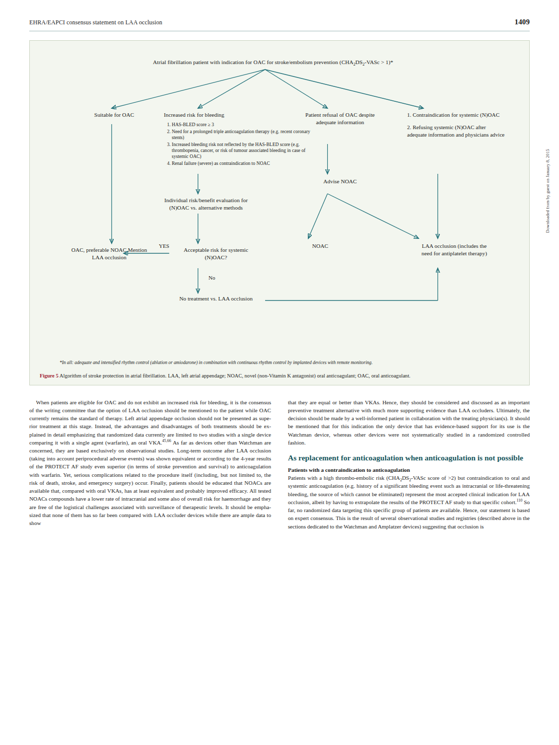EHRA/EAPCI consensus statement on LAA occlusion
1409
Atrial fibrillation patient with indication for OAC for stroke/embolism prevention (CHA2DS2-VASc > 1)*
Suitable for OAC
Increased risk for bleeding
HAS-BLED score ≥ 3
Need for a prolonged triple anticoagulation therapy (e.g. recent coronary stents)
Increased bleeding risk not reflected by the HAS-BLED score (e.g. thrombopenia, cancer, or risk of tumour associated bleeding in case of systemic OAC)
Renal failure (severe) as contraindication to NOAC
Patient refusal of OAC despite adequate information
1. Contraindication for systemic (N)OAC 2. Refusing systemic (N)OAC after adequate information and physicians advice
Advise NOAC
Individual risk/benefit evaluation for (N)OAC vs. alternative methods
NOAC
LAA occlusion (includes the need for antiplatelet therapy)
OAC, preferable NOAC Mention LAA occlusion
YES
Acceptable risk for systemic (N)OAC?
No
No treatment vs. LAA occlusion
*In all: adequate and intensified rhythm control (ablation or amiodarone) in combination with continuous rhythm control by implanted devices with remote monitoring.
Figure 5 Algorithm of stroke protection in atrial fibrillation. LAA, left atrial appendage; NOAC, novel (non-Vitamin K antagonist) oral anticoagulant; OAC, oral anticoagulant.
When patients are eligible for OAC and do not exhibit an increased risk for bleeding, it is the consensus of the writing committee that the option of LAA occlusion should be mentioned to the patient while OAC currently remains the standard of therapy. Left atrial appendage occlusion should not be presented as superior treatment at this stage. Instead, the advantages and disadvantages of both treatments should be explained in detail emphasizing that randomized data currently are limited to two studies with a single device comparing it with a single agent (warfarin), an oral VKA.45,66 As far as devices other than Watchman are concerned, they are based exclusively on observational studies. Long-term outcome after LAA occlusion (taking into account periprocedural adverse events) was shown equivalent or according to the 4-year results of the PROTECT AF study even superior (in terms of stroke prevention and survival) to anticoagulation with warfarin. Yet, serious complications related to the procedure itself (including, but not limited to, the risk of death, stroke, and emergency surgery) occur. Finally, patients should be educated that NOACs are available that, compared with oral VKAs, has at least equivalent and probably improved efficacy. All tested NOACs compounds have a lower rate of intracranial and some also of overall risk for haemorrhage and they are free of the logistical challenges associated with surveillance of therapeutic levels. It should be emphasized that none of them has so far been compared with LAA occluder devices while there are ample data to show
that they are equal or better than VKAs. Hence, they should be considered and discussed as an important preventive treatment alternative with much more supporting evidence than LAA occluders. Ultimately, the decision should be made by a well-informed patient in collaboration with the treating physician(s). It should be mentioned that for this indication the only device that has evidence-based support for its use is the Watchman device, whereas other devices were not systematically studied in a randomized controlled fashion.
As replacement for anticoagulation when anticoagulation is not possible
Patients with a contraindication to anticoagulation
Patients with a high thrombo-embolic risk (CHA2DS2-VASc score of >2) but contraindication to oral and systemic anticoagulation (e.g. history of a significant bleeding event such as intracranial or life-threatening bleeding, the source of which cannot be eliminated) represent the most accepted clinical indication for LAA occlusion, albeit by having to extrapolate the results of the PROTECT AF study to that specific cohort.110 So far, no randomized data targeting this specific group of patients are available. Hence, our statement is based on expert consensus. This is the result of several observational studies and registries (described above in the sections dedicated to the Watchman and Amplatzer devices) suggesting that occlusion is
Downloaded from by guest on January 8, 2015